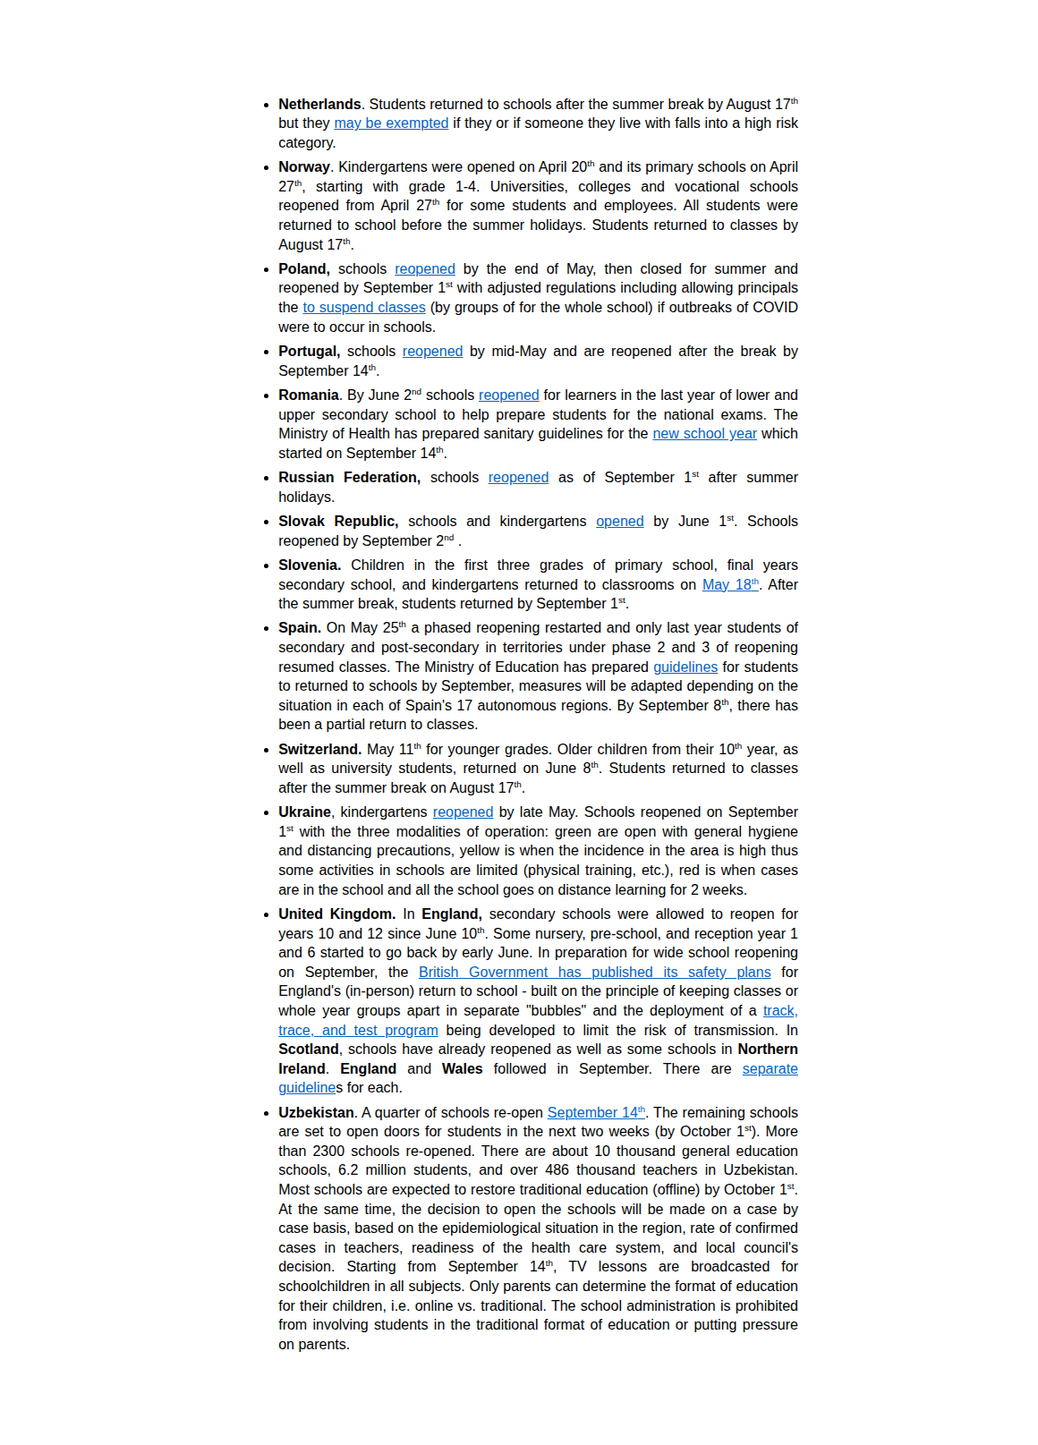Netherlands. Students returned to schools after the summer break by August 17th but they may be exempted if they or if someone they live with falls into a high risk category.
Norway. Kindergartens were opened on April 20th and its primary schools on April 27th, starting with grade 1-4. Universities, colleges and vocational schools reopened from April 27th for some students and employees. All students were returned to school before the summer holidays. Students returned to classes by August 17th.
Poland, schools reopened by the end of May, then closed for summer and reopened by September 1st with adjusted regulations including allowing principals the to suspend classes (by groups of for the whole school) if outbreaks of COVID were to occur in schools.
Portugal, schools reopened by mid-May and are reopened after the break by September 14th.
Romania. By June 2nd schools reopened for learners in the last year of lower and upper secondary school to help prepare students for the national exams. The Ministry of Health has prepared sanitary guidelines for the new school year which started on September 14th.
Russian Federation, schools reopened as of September 1st after summer holidays.
Slovak Republic, schools and kindergartens opened by June 1st. Schools reopened by September 2nd .
Slovenia. Children in the first three grades of primary school, final years secondary school, and kindergartens returned to classrooms on May 18th. After the summer break, students returned by September 1st.
Spain. On May 25th a phased reopening restarted and only last year students of secondary and post-secondary in territories under phase 2 and 3 of reopening resumed classes. The Ministry of Education has prepared guidelines for students to returned to schools by September, measures will be adapted depending on the situation in each of Spain's 17 autonomous regions. By September 8th, there has been a partial return to classes.
Switzerland. May 11th for younger grades. Older children from their 10th year, as well as university students, returned on June 8th. Students returned to classes after the summer break on August 17th.
Ukraine, kindergartens reopened by late May. Schools reopened on September 1st with the three modalities of operation: green are open with general hygiene and distancing precautions, yellow is when the incidence in the area is high thus some activities in schools are limited (physical training, etc.), red is when cases are in the school and all the school goes on distance learning for 2 weeks.
United Kingdom. In England, secondary schools were allowed to reopen for years 10 and 12 since June 10th. Some nursery, pre-school, and reception year 1 and 6 started to go back by early June. In preparation for wide school reopening on September, the British Government has published its safety plans for England's (in-person) return to school - built on the principle of keeping classes or whole year groups apart in separate "bubbles" and the deployment of a track, trace, and test program being developed to limit the risk of transmission. In Scotland, schools have already reopened as well as some schools in Northern Ireland. England and Wales followed in September. There are separate guidelines for each.
Uzbekistan. A quarter of schools re-open September 14th. The remaining schools are set to open doors for students in the next two weeks (by October 1st). More than 2300 schools re-opened. There are about 10 thousand general education schools, 6.2 million students, and over 486 thousand teachers in Uzbekistan. Most schools are expected to restore traditional education (offline) by October 1st. At the same time, the decision to open the schools will be made on a case by case basis, based on the epidemiological situation in the region, rate of confirmed cases in teachers, readiness of the health care system, and local council's decision. Starting from September 14th, TV lessons are broadcasted for schoolchildren in all subjects. Only parents can determine the format of education for their children, i.e. online vs. traditional. The school administration is prohibited from involving students in the traditional format of education or putting pressure on parents.